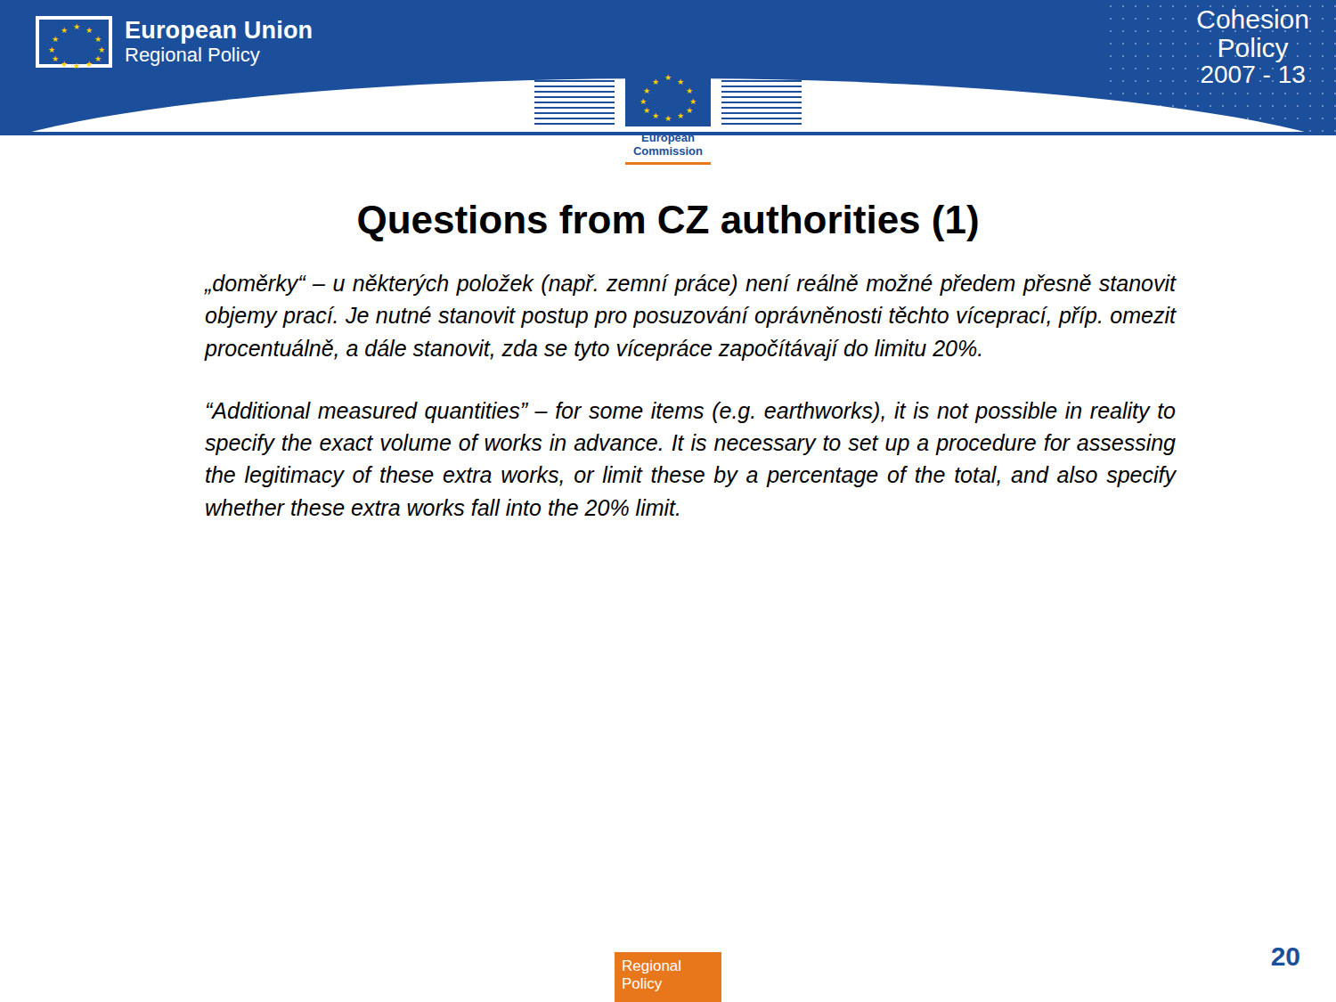★ ★ ★ ★ ★ ★ ★ ★ ★ ★ ★ ★
European Union
Regional Policy
Cohesion
Policy
2007 - 13
★ ★ ★ ★ ★ ★ ★ ★ ★ ★ ★ ★
European
Commission
Questions from CZ authorities (1)
„doměrky“ – u některých položek (např. zemní práce) není reálně možné předem přesně stanovit objemy prací. Je nutné stanovit postup pro posuzování oprávněnosti těchto víceprací, příp. omezit procentuálně, a dále stanovit, zda se tyto vícepráce započítávají do limitu 20%.
“Additional measured quantities” – for some items (e.g. earthworks), it is not possible in reality to specify the exact volume of works in advance. It is necessary to set up a procedure for assessing the legitimacy of these extra works, or limit these by a percentage of the total, and also specify whether these extra works fall into the 20% limit.
Regional
Policy
20